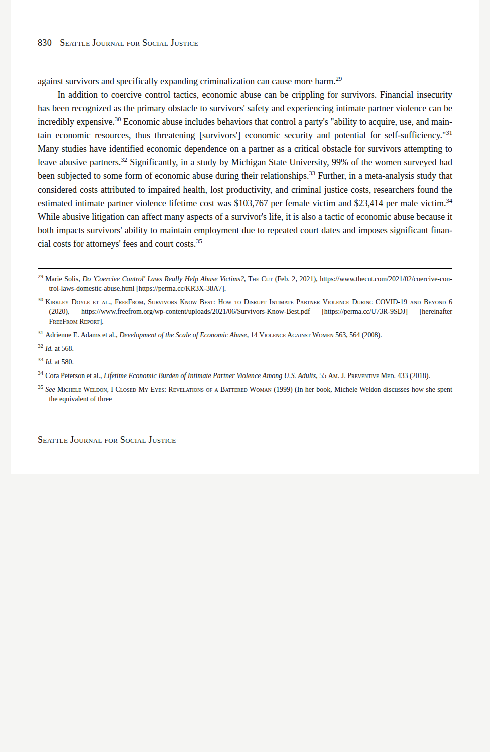830 Seattle Journal for Social Justice
against survivors and specifically expanding criminalization can cause more harm.29
In addition to coercive control tactics, economic abuse can be crippling for survivors. Financial insecurity has been recognized as the primary obstacle to survivors' safety and experiencing intimate partner violence can be incredibly expensive.30 Economic abuse includes behaviors that control a party's "ability to acquire, use, and maintain economic resources, thus threatening [survivors'] economic security and potential for self-sufficiency."31 Many studies have identified economic dependence on a partner as a critical obstacle for survivors attempting to leave abusive partners.32 Significantly, in a study by Michigan State University, 99% of the women surveyed had been subjected to some form of economic abuse during their relationships.33 Further, in a meta-analysis study that considered costs attributed to impaired health, lost productivity, and criminal justice costs, researchers found the estimated intimate partner violence lifetime cost was $103,767 per female victim and $23,414 per male victim.34 While abusive litigation can affect many aspects of a survivor's life, it is also a tactic of economic abuse because it both impacts survivors' ability to maintain employment due to repeated court dates and imposes significant financial costs for attorneys' fees and court costs.35
29 Marie Solis, Do 'Coercive Control' Laws Really Help Abuse Victims?, The Cut (Feb. 2, 2021), https://www.thecut.com/2021/02/coercive-control-laws-domestic-abuse.html [https://perma.cc/KR3X-38A7].
30 Kirkley Doyle et al., FreeFrom, Survivors Know Best: How to Disrupt Intimate Partner Violence During COVID-19 and Beyond 6 (2020), https://www.freefrom.org/wp-content/uploads/2021/06/Survivors-Know-Best.pdf [https://perma.cc/U73R-9SDJ] [hereinafter FreeFrom Report].
31 Adrienne E. Adams et al., Development of the Scale of Economic Abuse, 14 Violence Against Women 563, 564 (2008).
32 Id. at 568.
33 Id. at 580.
34 Cora Peterson et al., Lifetime Economic Burden of Intimate Partner Violence Among U.S. Adults, 55 Am. J. Preventive Med. 433 (2018).
35 See Michele Weldon, I Closed My Eyes: Revelations of a Battered Woman (1999) (In her book, Michele Weldon discusses how she spent the equivalent of three
Seattle Journal for Social Justice